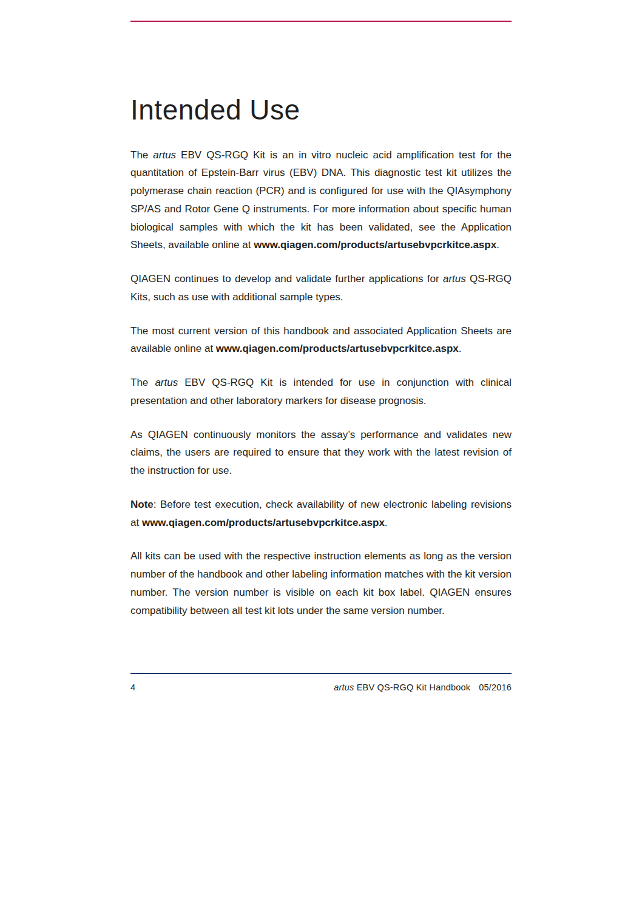Intended Use
The artus EBV QS-RGQ Kit is an in vitro nucleic acid amplification test for the quantitation of Epstein-Barr virus (EBV) DNA. This diagnostic test kit utilizes the polymerase chain reaction (PCR) and is configured for use with the QIAsymphony SP/AS and Rotor Gene Q instruments. For more information about specific human biological samples with which the kit has been validated, see the Application Sheets, available online at www.qiagen.com/products/artusebvpcrkitce.aspx.
QIAGEN continues to develop and validate further applications for artus QS-RGQ Kits, such as use with additional sample types.
The most current version of this handbook and associated Application Sheets are available online at www.qiagen.com/products/artusebvpcrkitce.aspx.
The artus EBV QS-RGQ Kit is intended for use in conjunction with clinical presentation and other laboratory markers for disease prognosis.
As QIAGEN continuously monitors the assay’s performance and validates new claims, the users are required to ensure that they work with the latest revision of the instruction for use.
Note: Before test execution, check availability of new electronic labeling revisions at www.qiagen.com/products/artusebvpcrkitce.aspx.
All kits can be used with the respective instruction elements as long as the version number of the handbook and other labeling information matches with the kit version number. The version number is visible on each kit box label. QIAGEN ensures compatibility between all test kit lots under the same version number.
4 artus EBV QS-RGQ Kit Handbook 05/2016